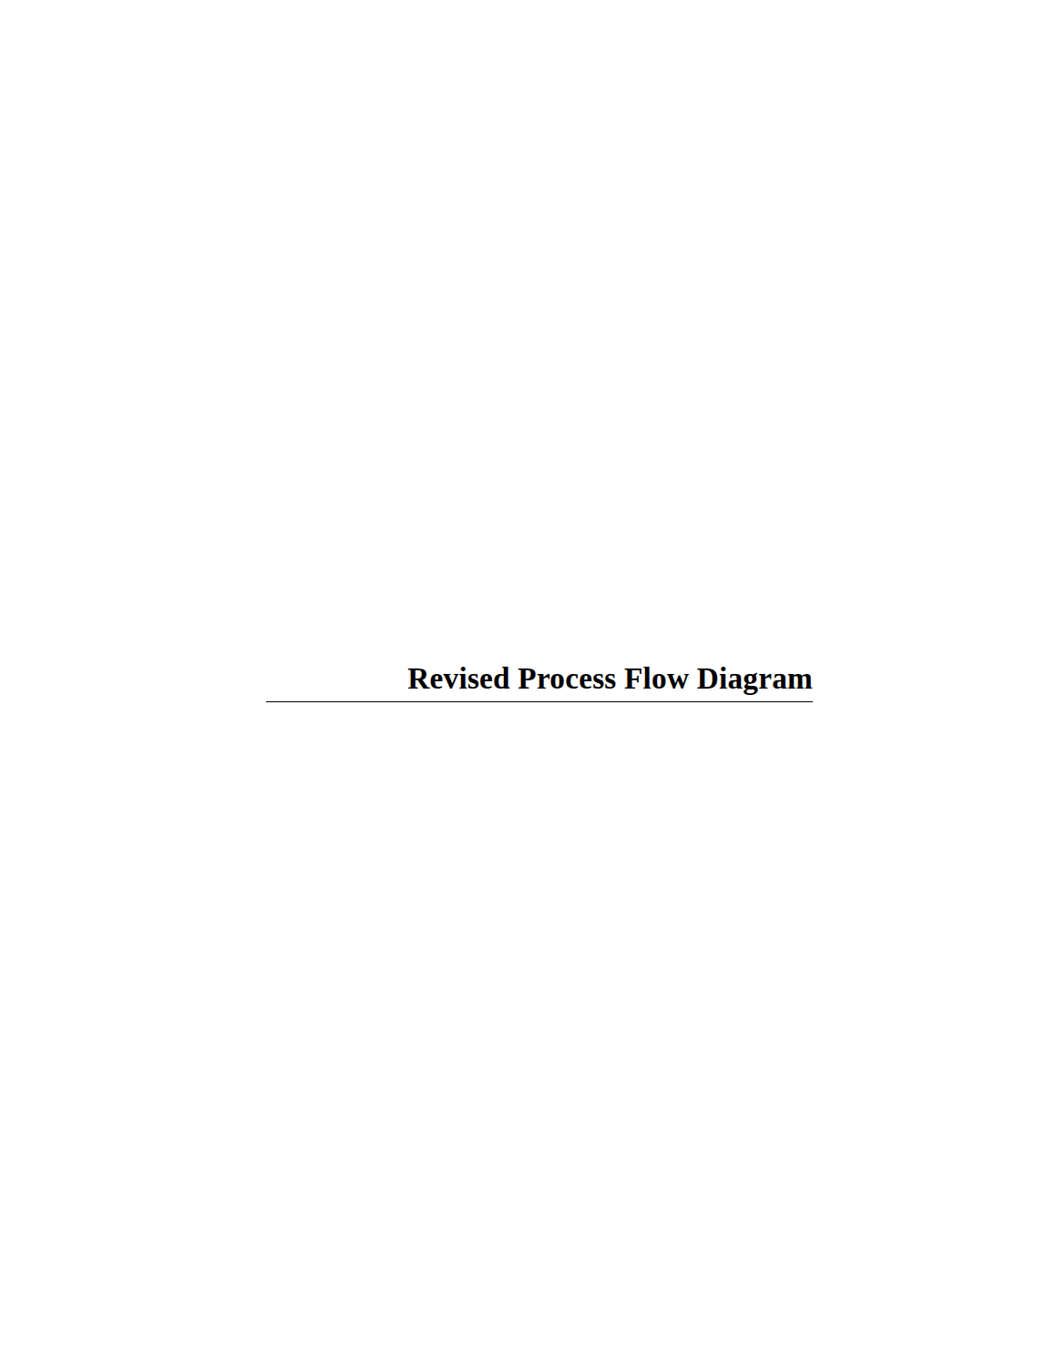Revised Process Flow Diagram